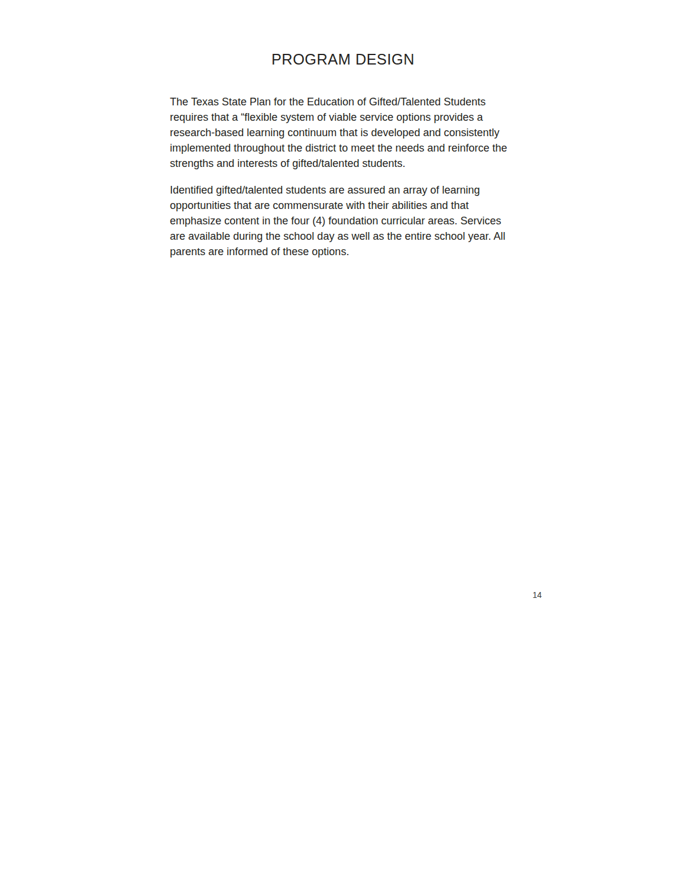PROGRAM DESIGN
The Texas State Plan for the Education of Gifted/Talented Students requires that a “flexible system of viable service options provides a research-based learning continuum that is developed and consistently implemented throughout the district to meet the needs and reinforce the strengths and interests of gifted/talented students.
Identified gifted/talented students are assured an array of learning opportunities that are commensurate with their abilities and that emphasize content in the four (4) foundation curricular areas. Services are available during the school day as well as the entire school year. All parents are informed of these options.
14